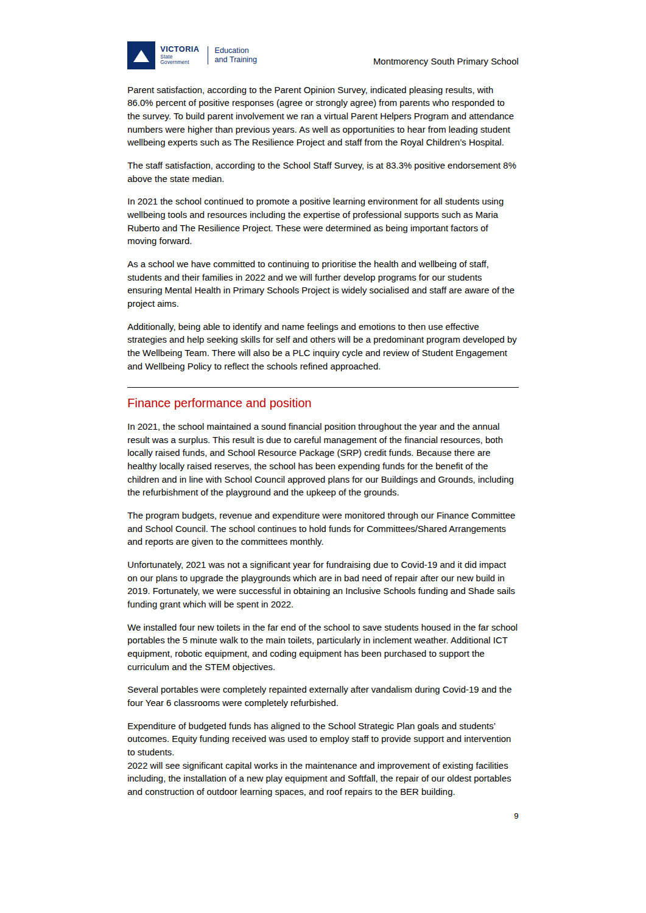VICTORIA State
Government
Education
and Training
Montmorency South Primary School
Parent satisfaction, according to the Parent Opinion Survey, indicated pleasing results, with 86.0% percent of positive responses (agree or strongly agree) from parents who responded to the survey. To build parent involvement we ran a virtual Parent Helpers Program and attendance numbers were higher than previous years. As well as opportunities to hear from leading student wellbeing experts such as The Resilience Project and staff from the Royal Children’s Hospital.
The staff satisfaction, according to the School Staff Survey, is at 83.3% positive endorsement 8% above the state median.
In 2021 the school continued to promote a positive learning environment for all students using wellbeing tools and resources including the expertise of professional supports such as Maria Ruberto and The Resilience Project. These were determined as being important factors of moving forward.
As a school we have committed to continuing to prioritise the health and wellbeing of staff, students and their families in 2022 and we will further develop programs for our students ensuring Mental Health in Primary Schools Project is widely socialised and staff are aware of the project aims.
Additionally, being able to identify and name feelings and emotions to then use effective strategies and help seeking skills for self and others will be a predominant program developed by the Wellbeing Team. There will also be a PLC inquiry cycle and review of Student Engagement and Wellbeing Policy to reflect the schools refined approached.
Finance performance and position
In 2021, the school maintained a sound financial position throughout the year and the annual result was a surplus. This result is due to careful management of the financial resources, both locally raised funds, and School Resource Package (SRP) credit funds. Because there are healthy locally raised reserves, the school has been expending funds for the benefit of the children and in line with School Council approved plans for our Buildings and Grounds, including the refurbishment of the playground and the upkeep of the grounds.
The program budgets, revenue and expenditure were monitored through our Finance Committee and School Council. The school continues to hold funds for Committees/Shared Arrangements and reports are given to the committees monthly.
Unfortunately, 2021 was not a significant year for fundraising due to Covid-19 and it did impact on our plans to upgrade the playgrounds which are in bad need of repair after our new build in 2019. Fortunately, we were successful in obtaining an Inclusive Schools funding and Shade sails funding grant which will be spent in 2022.
We installed four new toilets in the far end of the school to save students housed in the far school portables the 5 minute walk to the main toilets, particularly in inclement weather. Additional ICT equipment, robotic equipment, and coding equipment has been purchased to support the curriculum and the STEM objectives.
Several portables were completely repainted externally after vandalism during Covid-19 and the four Year 6 classrooms were completely refurbished.
Expenditure of budgeted funds has aligned to the School Strategic Plan goals and students’ outcomes. Equity funding received was used to employ staff to provide support and intervention to students.
2022 will see significant capital works in the maintenance and improvement of existing facilities including, the installation of a new play equipment and Softfall, the repair of our oldest portables and construction of outdoor learning spaces, and roof repairs to the BER building.
9